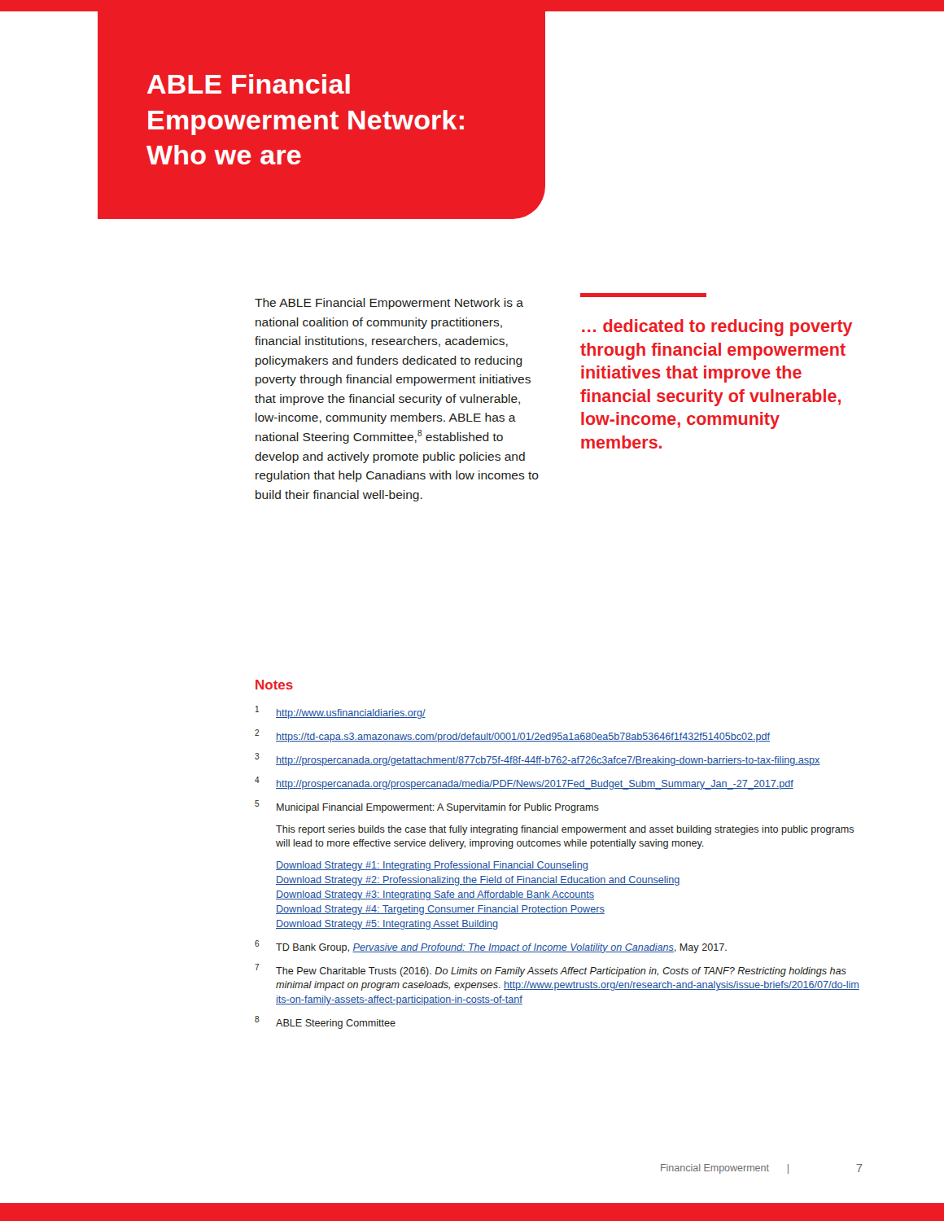ABLE Financial
Empowerment Network:
Who we are
The ABLE Financial Empowerment Network is a national coalition of community practitioners, financial institutions, researchers, academics, policymakers and funders dedicated to reducing poverty through financial empowerment initiatives that improve the financial security of vulnerable, low-income, community members. ABLE has a national Steering Committee,8 established to develop and actively promote public policies and regulation that help Canadians with low incomes to build their financial well-being.
… dedicated to reducing poverty through financial empowerment initiatives that improve the financial security of vulnerable, low-income, community members.
Notes
http://www.usfinancialdiaries.org/
https://td-capa.s3.amazonaws.com/prod/default/0001/01/2ed95a1a680ea5b78ab53646f1f432f51405bc02.pdf
http://prospercanada.org/getattachment/877cb75f-4f8f-44ff-b762-af726c3afce7/Breaking-down-barriers-to-tax-filing.aspx
http://prospercanada.org/prospercanada/media/PDF/News/2017Fed_Budget_Subm_Summary_Jan_-27_2017.pdf
Municipal Financial Empowerment: A Supervitamin for Public Programs
This report series builds the case that fully integrating financial empowerment and asset building strategies into public programs will lead to more effective service delivery, improving outcomes while potentially saving money.
Download Strategy #1: Integrating Professional Financial Counseling Download Strategy #2: Professionalizing the Field of Financial Education and Counseling Download Strategy #3: Integrating Safe and Affordable Bank Accounts Download Strategy #4: Targeting Consumer Financial Protection Powers Download Strategy #5: Integrating Asset Building
TD Bank Group, Pervasive and Profound: The Impact of Income Volatility on Canadians, May 2017.
The Pew Charitable Trusts (2016). Do Limits on Family Assets Affect Participation in, Costs of TANF? Restricting holdings has minimal impact on program caseloads, expenses. http://www.pewtrusts.org/en/research-and-analysis/issue-briefs/2016/07/do-limits-on-family-assets-affect-participation-in-costs-of-tanf
ABLE Steering Committee
Financial Empowerment | 7